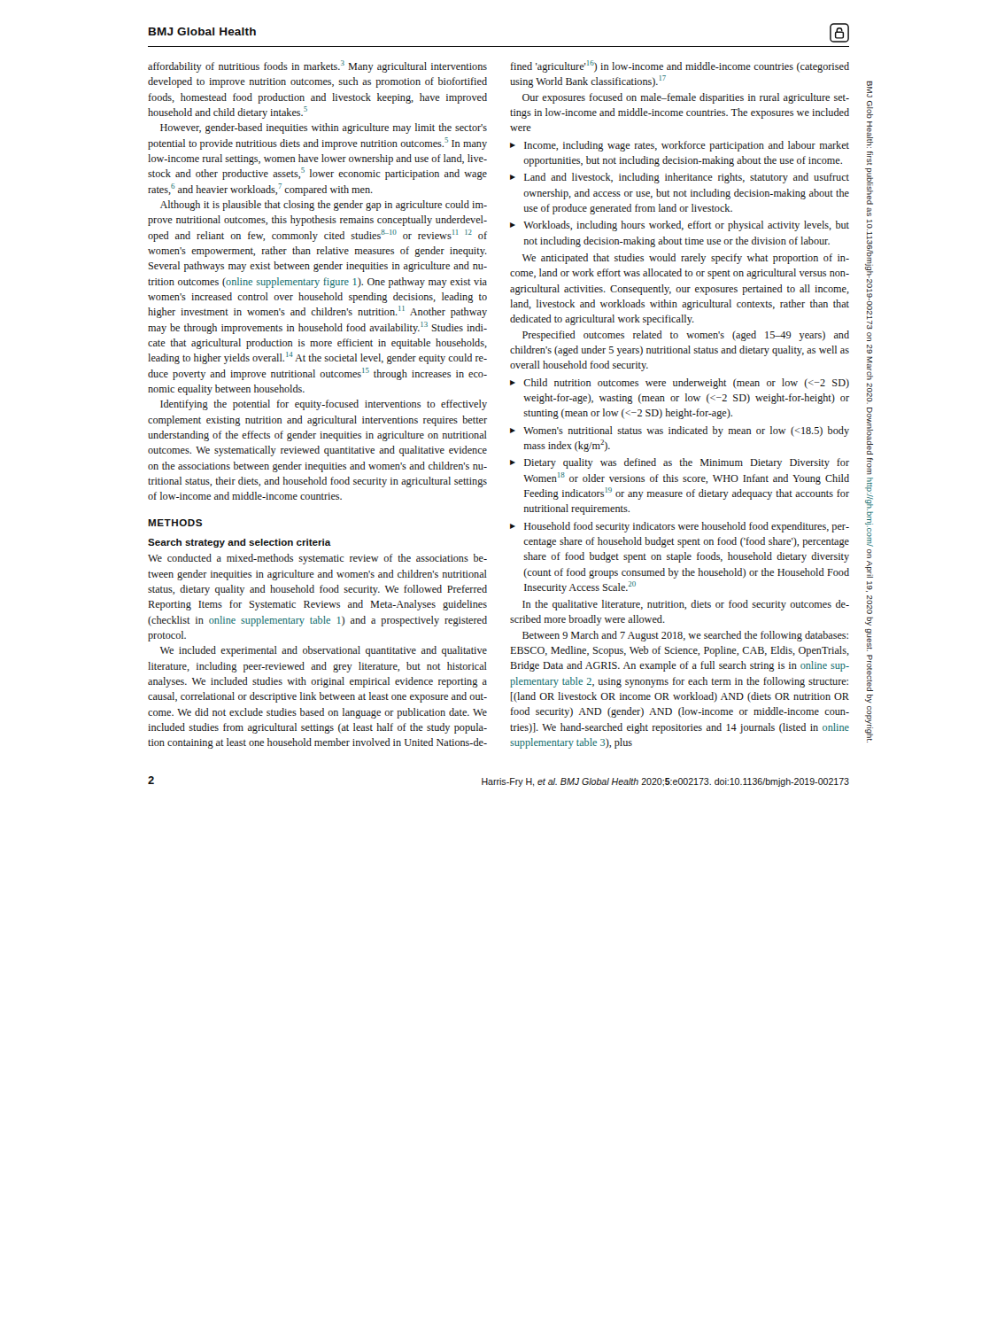BMJ Global Health
affordability of nutritious foods in markets.3 Many agricultural interventions developed to improve nutrition outcomes, such as promotion of biofortified foods, homestead food production and livestock keeping, have improved household and child dietary intakes.5
However, gender-based inequities within agriculture may limit the sector's potential to provide nutritious diets and improve nutrition outcomes.5 In many low-income rural settings, women have lower ownership and use of land, livestock and other productive assets,5 lower economic participation and wage rates,6 and heavier workloads,7 compared with men.
Although it is plausible that closing the gender gap in agriculture could improve nutritional outcomes, this hypothesis remains conceptually underdeveloped and reliant on few, commonly cited studies8–10 or reviews11 12 of women's empowerment, rather than relative measures of gender inequity. Several pathways may exist between gender inequities in agriculture and nutrition outcomes (online supplementary figure 1). One pathway may exist via women's increased control over household spending decisions, leading to higher investment in women's and children's nutrition.11 Another pathway may be through improvements in household food availability.13 Studies indicate that agricultural production is more efficient in equitable households, leading to higher yields overall.14 At the societal level, gender equity could reduce poverty and improve nutritional outcomes15 through increases in economic equality between households.
Identifying the potential for equity-focused interventions to effectively complement existing nutrition and agricultural interventions requires better understanding of the effects of gender inequities in agriculture on nutritional outcomes. We systematically reviewed quantitative and qualitative evidence on the associations between gender inequities and women's and children's nutritional status, their diets, and household food security in agricultural settings of low-income and middle-income countries.
Methods
Search strategy and selection criteria
We conducted a mixed-methods systematic review of the associations between gender inequities in agriculture and women's and children's nutritional status, dietary quality and household food security. We followed Preferred Reporting Items for Systematic Reviews and Meta-Analyses guidelines (checklist in online supplementary table 1) and a prospectively registered protocol.
We included experimental and observational quantitative and qualitative literature, including peer-reviewed and grey literature, but not historical analyses. We included studies with original empirical evidence reporting a causal, correlational or descriptive link between at least one exposure and outcome. We did not exclude studies based on language or publication date. We included studies from agricultural settings (at least half of the study population containing at least one household member involved in United Nations-defined 'agriculture'16) in low-income and middle-income countries (categorised using World Bank classifications).17
Our exposures focused on male–female disparities in rural agriculture settings in low-income and middle-income countries. The exposures we included were
Income, including wage rates, workforce participation and labour market opportunities, but not including decision-making about the use of income.
Land and livestock, including inheritance rights, statutory and usufruct ownership, and access or use, but not including decision-making about the use of produce generated from land or livestock.
Workloads, including hours worked, effort or physical activity levels, but not including decision-making about time use or the division of labour.
We anticipated that studies would rarely specify what proportion of income, land or work effort was allocated to or spent on agricultural versus non-agricultural activities. Consequently, our exposures pertained to all income, land, livestock and workloads within agricultural contexts, rather than that dedicated to agricultural work specifically.
Prespecified outcomes related to women's (aged 15–49 years) and children's (aged under 5 years) nutritional status and dietary quality, as well as overall household food security.
Child nutrition outcomes were underweight (mean or low (<−2 SD) weight-for-age), wasting (mean or low (<−2 SD) weight-for-height) or stunting (mean or low (<−2 SD) height-for-age).
Women's nutritional status was indicated by mean or low (<18.5) body mass index (kg/m2).
Dietary quality was defined as the Minimum Dietary Diversity for Women18 or older versions of this score, WHO Infant and Young Child Feeding indicators19 or any measure of dietary adequacy that accounts for nutritional requirements.
Household food security indicators were household food expenditures, percentage share of household budget spent on food ('food share'), percentage share of food budget spent on staple foods, household dietary diversity (count of food groups consumed by the household) or the Household Food Insecurity Access Scale.20
In the qualitative literature, nutrition, diets or food security outcomes described more broadly were allowed.
Between 9 March and 7 August 2018, we searched the following databases: EBSCO, Medline, Scopus, Web of Science, Popline, CAB, Eldis, OpenTrials, Bridge Data and AGRIS. An example of a full search string is in online supplementary table 2, using synonyms for each term in the following structure: [(land OR livestock OR income OR workload) AND (diets OR nutrition OR food security) AND (gender) AND (low-income or middle-income countries)]. We hand-searched eight repositories and 14 journals (listed in online supplementary table 3), plus
2
Harris-Fry H, et al. BMJ Global Health 2020;5:e002173. doi:10.1136/bmjgh-2019-002173
BMJ Glob Health: first published as 10.1136/bmjgh-2019-002173 on 29 March 2020. Downloaded from http://gh.bmj.com/ on April 19, 2020 by guest. Protected by copyright.